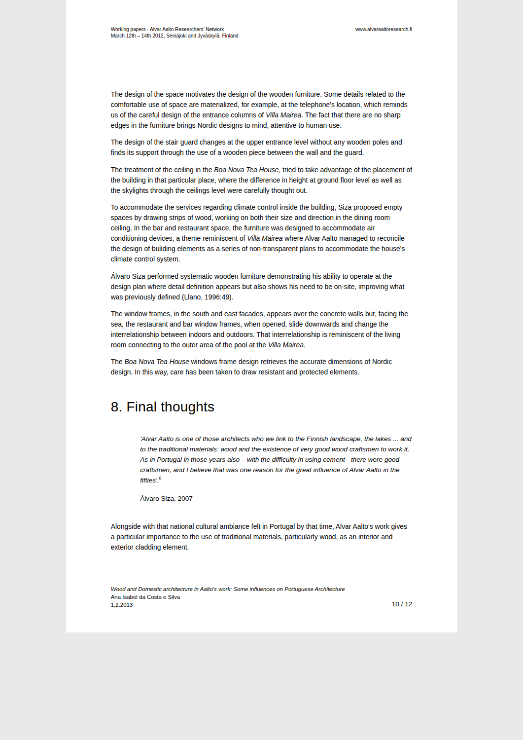Working papers - Alvar Aalto Researchers' Network
March 12th – 14th 2012, Seinäjoki and Jyväskylä, Finland
www.alvaraaltoresearch.fi
The design of the space motivates the design of the wooden furniture. Some details related to the comfortable use of space are materialized, for example, at the telephone's location, which reminds us of the careful design of the entrance columns of Villa Mairea. The fact that there are no sharp edges in the furniture brings Nordic designs to mind, attentive to human use.
The design of the stair guard changes at the upper entrance level without any wooden poles and finds its support through the use of a wooden piece between the wall and the guard.
The treatment of the ceiling in the Boa Nova Tea House, tried to take advantage of the placement of the building in that particular place, where the difference in height at ground floor level as well as the skylights through the ceilings level were carefully thought out.
To accommodate the services regarding climate control inside the building, Siza proposed empty spaces by drawing strips of wood, working on both their size and direction in the dining room ceiling. In the bar and restaurant space, the furniture was designed to accommodate air conditioning devices, a theme reminiscent of Villa Mairea where Alvar Aalto managed to reconcile the design of building elements as a series of non-transparent plans to accommodate the house's climate control system.
Álvaro Siza performed systematic wooden furniture demonstrating his ability to operate at the design plan where detail definition appears but also shows his need to be on-site, improving what was previously defined (Llano, 1996:49).
The window frames, in the south and east facades, appears over the concrete walls but, facing the sea, the restaurant and bar window frames, when opened, slide downwards and change the interrelationship between indoors and outdoors. That interrelationship is reminiscent of the living room connecting to the outer area of the pool at the Villa Mairea.
The Boa Nova Tea House windows frame design retrieves the accurate dimensions of Nordic design. In this way, care has been taken to draw resistant and protected elements.
8. Final thoughts
'Alvar Aalto is one of those architects who we link to the Finnish landscape, the lakes ... and to the traditional materials: wood and the existence of very good wood craftsmen to work it. As in Portugal in those years also – with the difficulty in using cement - there were good craftsmen, and I believe that was one reason for the great influence of Alvar Aalto in the fifties'.6
Álvaro Siza, 2007
Alongside with that national cultural ambiance felt in Portugal by that time, Alvar Aalto's work gives a particular importance to the use of traditional materials, particularly wood, as an interior and exterior cladding element.
Wood and Domestic architecture in Aalto's work: Some influences on Portuguese Architecture
Ana Isabel da Costa e Silva
1.2.2013
10 / 12